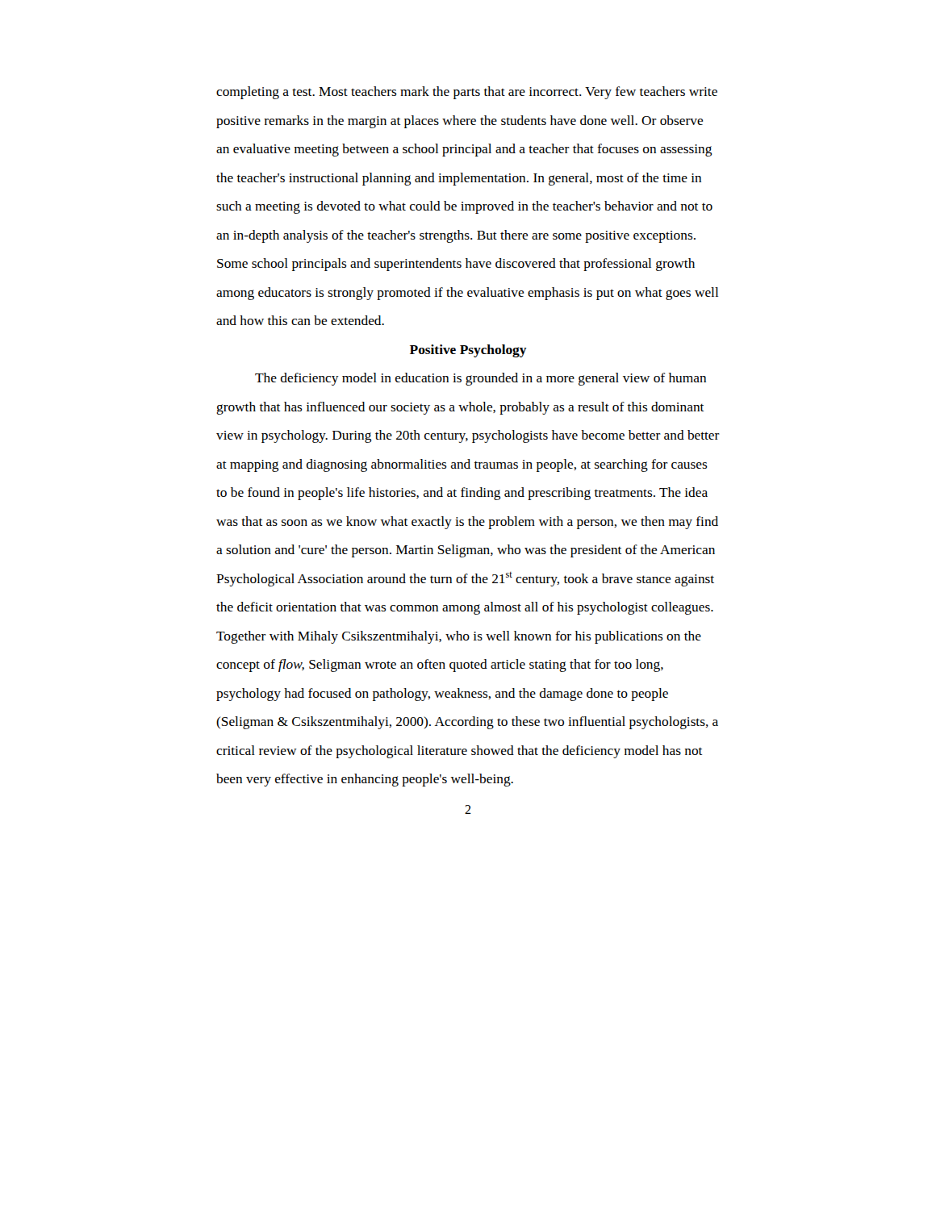completing a test. Most teachers mark the parts that are incorrect. Very few teachers write positive remarks in the margin at places where the students have done well. Or observe an evaluative meeting between a school principal and a teacher that focuses on assessing the teacher's instructional planning and implementation. In general, most of the time in such a meeting is devoted to what could be improved in the teacher's behavior and not to an in-depth analysis of the teacher's strengths. But there are some positive exceptions. Some school principals and superintendents have discovered that professional growth among educators is strongly promoted if the evaluative emphasis is put on what goes well and how this can be extended.
Positive Psychology
The deficiency model in education is grounded in a more general view of human growth that has influenced our society as a whole, probably as a result of this dominant view in psychology. During the 20th century, psychologists have become better and better at mapping and diagnosing abnormalities and traumas in people, at searching for causes to be found in people's life histories, and at finding and prescribing treatments. The idea was that as soon as we know what exactly is the problem with a person, we then may find a solution and 'cure' the person. Martin Seligman, who was the president of the American Psychological Association around the turn of the 21st century, took a brave stance against the deficit orientation that was common among almost all of his psychologist colleagues. Together with Mihaly Csikszentmihalyi, who is well known for his publications on the concept of flow, Seligman wrote an often quoted article stating that for too long, psychology had focused on pathology, weakness, and the damage done to people (Seligman & Csikszentmihalyi, 2000). According to these two influential psychologists, a critical review of the psychological literature showed that the deficiency model has not been very effective in enhancing people's well-being.
2